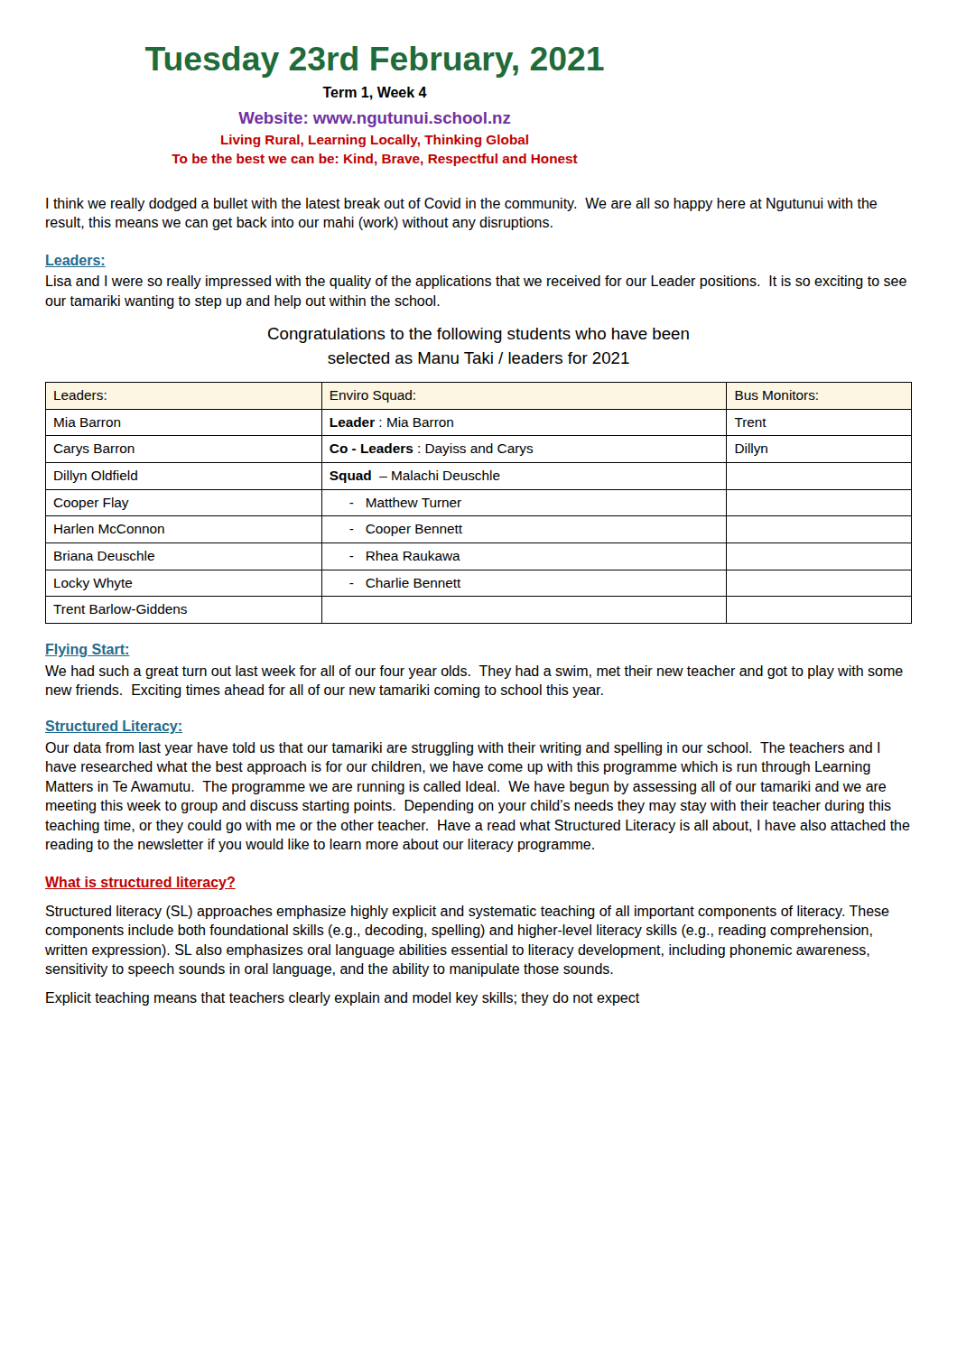Tuesday 23rd February, 2021
Term 1, Week 4
Website: www.ngutunui.school.nz
Living Rural, Learning Locally, Thinking Global
To be the best we can be: Kind, Brave, Respectful and Honest
I think we really dodged a bullet with the latest break out of Covid in the community. We are all so happy here at Ngutunui with the result, this means we can get back into our mahi (work) without any disruptions.
Leaders:
Lisa and I were so really impressed with the quality of the applications that we received for our Leader positions. It is so exciting to see our tamariki wanting to step up and help out within the school.
Congratulations to the following students who have been
selected as Manu Taki / leaders for 2021
| Leaders: | Enviro Squad: | Bus Monitors: |
| --- | --- | --- |
| Mia Barron | Leader : Mia Barron | Trent |
| Carys Barron | Co - Leaders : Dayiss and Carys | Dillyn |
| Dillyn Oldfield | Squad – Malachi Deuschle | |
| Cooper Flay | - Matthew Turner | |
| Harlen McConnon | - Cooper Bennett | |
| Briana Deuschle | - Rhea Raukawa | |
| Locky Whyte | - Charlie Bennett | |
| Trent Barlow-Giddens | | |
Flying Start:
We had such a great turn out last week for all of our four year olds. They had a swim, met their new teacher and got to play with some new friends. Exciting times ahead for all of our new tamariki coming to school this year.
Structured Literacy:
Our data from last year have told us that our tamariki are struggling with their writing and spelling in our school. The teachers and I have researched what the best approach is for our children, we have come up with this programme which is run through Learning Matters in Te Awamutu. The programme we are running is called Ideal. We have begun by assessing all of our tamariki and we are meeting this week to group and discuss starting points. Depending on your child’s needs they may stay with their teacher during this teaching time, or they could go with me or the other teacher. Have a read what Structured Literacy is all about, I have also attached the reading to the newsletter if you would like to learn more about our literacy programme.
What is structured literacy?
Structured literacy (SL) approaches emphasize highly explicit and systematic teaching of all important components of literacy. These components include both foundational skills (e.g., decoding, spelling) and higher-level literacy skills (e.g., reading comprehension, written expression). SL also emphasizes oral language abilities essential to literacy development, including phonemic awareness, sensitivity to speech sounds in oral language, and the ability to manipulate those sounds.
Explicit teaching means that teachers clearly explain and model key skills; they do not expect